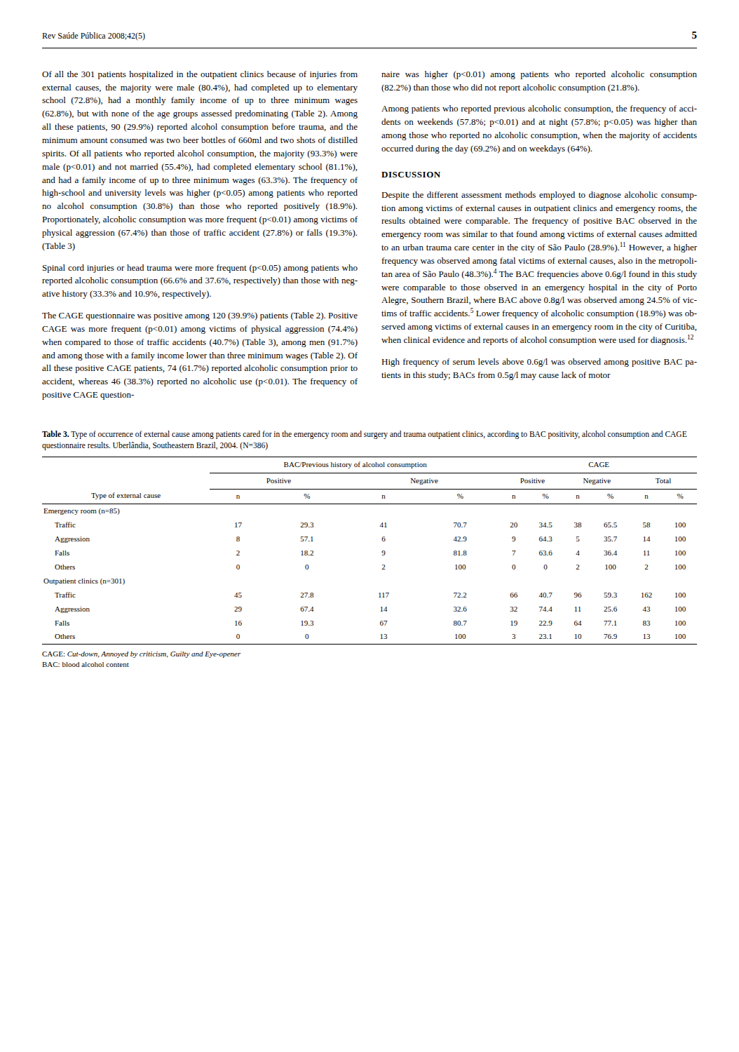Rev Saúde Pública 2008;42(5) 5
Of all the 301 patients hospitalized in the outpatient clinics because of injuries from external causes, the majority were male (80.4%), had completed up to elementary school (72.8%), had a monthly family income of up to three minimum wages (62.8%), but with none of the age groups assessed predominating (Table 2). Among all these patients, 90 (29.9%) reported alcohol consumption before trauma, and the minimum amount consumed was two beer bottles of 660ml and two shots of distilled spirits. Of all patients who reported alcohol consumption, the majority (93.3%) were male (p<0.01) and not married (55.4%), had completed elementary school (81.1%), and had a family income of up to three minimum wages (63.3%). The frequency of high-school and university levels was higher (p<0.05) among patients who reported no alcohol consumption (30.8%) than those who reported positively (18.9%). Proportionately, alcoholic consumption was more frequent (p<0.01) among victims of physical aggression (67.4%) than those of traffic accident (27.8%) or falls (19.3%). (Table 3)
Spinal cord injuries or head trauma were more frequent (p<0.05) among patients who reported alcoholic consumption (66.6% and 37.6%, respectively) than those with negative history (33.3% and 10.9%, respectively).
The CAGE questionnaire was positive among 120 (39.9%) patients (Table 2). Positive CAGE was more frequent (p<0.01) among victims of physical aggression (74.4%) when compared to those of traffic accidents (40.7%) (Table 3), among men (91.7%) and among those with a family income lower than three minimum wages (Table 2). Of all these positive CAGE patients, 74 (61.7%) reported alcoholic consumption prior to accident, whereas 46 (38.3%) reported no alcoholic use (p<0.01). The frequency of positive CAGE question-
naire was higher (p<0.01) among patients who reported alcoholic consumption (82.2%) than those who did not report alcoholic consumption (21.8%).
Among patients who reported previous alcoholic consumption, the frequency of accidents on weekends (57.8%; p<0.01) and at night (57.8%; p<0.05) was higher than among those who reported no alcoholic consumption, when the majority of accidents occurred during the day (69.2%) and on weekdays (64%).
Discussion
Despite the different assessment methods employed to diagnose alcoholic consumption among victims of external causes in outpatient clinics and emergency rooms, the results obtained were comparable. The frequency of positive BAC observed in the emergency room was similar to that found among victims of external causes admitted to an urban trauma care center in the city of São Paulo (28.9%).11 However, a higher frequency was observed among fatal victims of external causes, also in the metropolitan area of São Paulo (48.3%).4 The BAC frequencies above 0.6g/l found in this study were comparable to those observed in an emergency hospital in the city of Porto Alegre, Southern Brazil, where BAC above 0.8g/l was observed among 24.5% of victims of traffic accidents.5 Lower frequency of alcoholic consumption (18.9%) was observed among victims of external causes in an emergency room in the city of Curitiba, when clinical evidence and reports of alcohol consumption were used for diagnosis.12
High frequency of serum levels above 0.6g/l was observed among positive BAC patients in this study; BACs from 0.5g/l may cause lack of motor
Table 3. Type of occurrence of external cause among patients cared for in the emergency room and surgery and trauma outpatient clinics, according to BAC positivity, alcohol consumption and CAGE questionnaire results. Uberlândia, Southeastern Brazil, 2004. (N=386)
| Type of external cause | BAC/Previous history of alcohol consumption | CAGE |
| --- | --- | --- |
| Positive | Negative | Positive | Negative | Total |
| n | % | n | % | n | % | n | % | n | % |
| Emergency room (n=85) | | | | | | | | | | |
| Traffic | 17 | 29.3 | 41 | 70.7 | 20 | 34.5 | 38 | 65.5 | 58 | 100 |
| Aggression | 8 | 57.1 | 6 | 42.9 | 9 | 64.3 | 5 | 35.7 | 14 | 100 |
| Falls | 2 | 18.2 | 9 | 81.8 | 7 | 63.6 | 4 | 36.4 | 11 | 100 |
| Others | 0 | 0 | 2 | 100 | 0 | 0 | 2 | 100 | 2 | 100 |
| Outpatient clinics (n=301) | | | | | | | | | | |
| Traffic | 45 | 27.8 | 117 | 72.2 | 66 | 40.7 | 96 | 59.3 | 162 | 100 |
| Aggression | 29 | 67.4 | 14 | 32.6 | 32 | 74.4 | 11 | 25.6 | 43 | 100 |
| Falls | 16 | 19.3 | 67 | 80.7 | 19 | 22.9 | 64 | 77.1 | 83 | 100 |
| Others | 0 | 0 | 13 | 100 | 3 | 23.1 | 10 | 76.9 | 13 | 100 |
CAGE: Cut-down, Annoyed by criticism, Guilty and Eye-opener
BAC: blood alcohol content